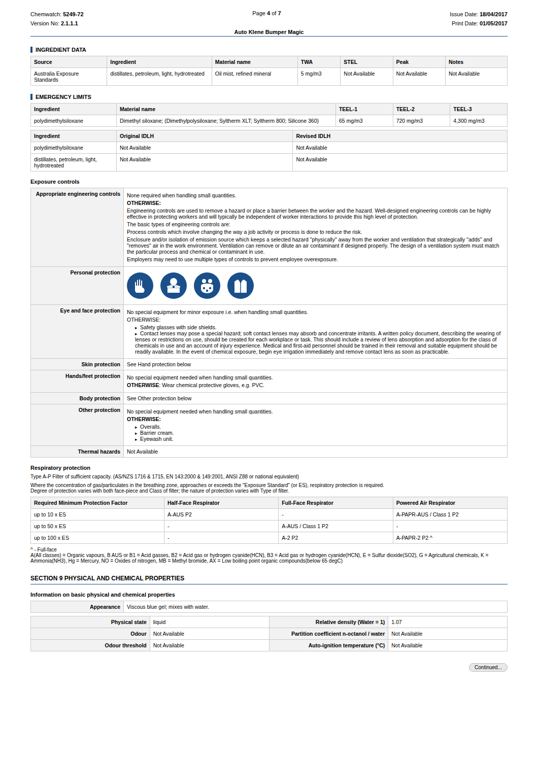Chemwatch: 5249-72
Version No: 2.1.1.1
Page 4 of 7
Issue Date: 18/04/2017
Print Date: 01/05/2017
Auto Klene Bumper Magic
INGREDIENT DATA
| Source | Ingredient | Material name | TWA | STEL | Peak | Notes |
| --- | --- | --- | --- | --- | --- | --- |
| Australia Exposure Standards | distillates, petroleum, light, hydrotreated | Oil mist, refined mineral | 5 mg/m3 | Not Available | Not Available | Not Available |
EMERGENCY LIMITS
| Ingredient | Material name | TEEL-1 | TEEL-2 | TEEL-3 |
| --- | --- | --- | --- | --- |
| polydimethylsiloxane | Dimethyl siloxane; (Dimethylpolysiloxane; Syltherm XLT; Syltherm 800; Silicone 360) | 65 mg/m3 | 720 mg/m3 | 4,300 mg/m3 |
| Ingredient | Original IDLH | Revised IDLH |
| --- | --- | --- |
| polydimethylsiloxane | Not Available | Not Available |
| distillates, petroleum, light, hydrotreated | Not Available | Not Available |
Exposure controls
| Appropriate engineering controls | None required when handling small quantities. OTHERWISE: Engineering controls are used to remove a hazard or place a barrier between the worker and the hazard. Well-designed engineering controls can be highly effective in protecting workers and will typically be independent of worker interactions to provide this high level of protection. The basic types of engineering controls are: Process controls which involve changing the way a job activity or process is done to reduce the risk. Enclosure and/or isolation of emission source which keeps a selected hazard "physically" away from the worker and ventilation that strategically "adds" and "removes" air in the work environment. Ventilation can remove or dilute an air contaminant if designed properly. The design of a ventilation system must match the particular process and chemical or contaminant in use. Employers may need to use multiple types of controls to prevent employee overexposure. |
| Personal protection | |
| Eye and face protection | No special equipment for minor exposure i.e. when handling small quantities. OTHERWISE: Safety glasses with side shields. Contact lenses may pose a special hazard; soft contact lenses may absorb and concentrate irritants. A written policy document, describing the wearing of lenses or restrictions on use, should be created for each workplace or task. This should include a review of lens absorption and adsorption for the class of chemicals in use and an account of injury experience. Medical and first-aid personnel should be trained in their removal and suitable equipment should be readily available. In the event of chemical exposure, begin eye irrigation immediately and remove contact lens as soon as practicable. |
| Skin protection | See Hand protection below |
| Hands/feet protection | No special equipment needed when handling small quantities. OTHERWISE : Wear chemical protective gloves, e.g. PVC. |
| Body protection | See Other protection below |
| Other protection | No special equipment needed when handling small quantities. OTHERWISE: Overalls. Barrier cream. Eyewash unit. |
| Thermal hazards | Not Available |
Respiratory protection
Type A-P Filter of sufficient capacity. (AS/NZS 1716 & 1715, EN 143:2000 & 149:2001, ANSI Z88 or national equivalent)
Where the concentration of gas/particulates in the breathing zone, approaches or exceeds the "Exposure Standard" (or ES), respiratory protection is required.
Degree of protection varies with both face-piece and Class of filter; the nature of protection varies with Type of filter.
| Required Minimum Protection Factor | Half-Face Respirator | Full-Face Respirator | Powered Air Respirator |
| --- | --- | --- | --- |
| up to 10 x ES | A-AUS P2 | - | A-PAPR-AUS / Class 1 P2 |
| up to 50 x ES | - | A-AUS / Class 1 P2 | - |
| up to 100 x ES | - | A-2 P2 | A-PAPR-2 P2 ^ |
^ - Full-face
A(All classes) = Organic vapours, B AUS or B1 = Acid gasses, B2 = Acid gas or hydrogen cyanide(HCN), B3 = Acid gas or hydrogen cyanide(HCN), E = Sulfur dioxide(SO2), G = Agricultural chemicals, K = Ammonia(NH3), Hg = Mercury, NO = Oxides of nitrogen, MB = Methyl bromide, AX = Low boiling point organic compounds(below 65 degC)
SECTION 9 PHYSICAL AND CHEMICAL PROPERTIES
Information on basic physical and chemical properties
| Appearance | Viscous blue gel; mixes with water. |
| Physical state | liquid | Relative density (Water = 1) | 1.07 |
| Odour | Not Available | Partition coefficient n-octanol / water | Not Available |
| Odour threshold | Not Available | Auto-ignition temperature (°C) | Not Available |
Continued...